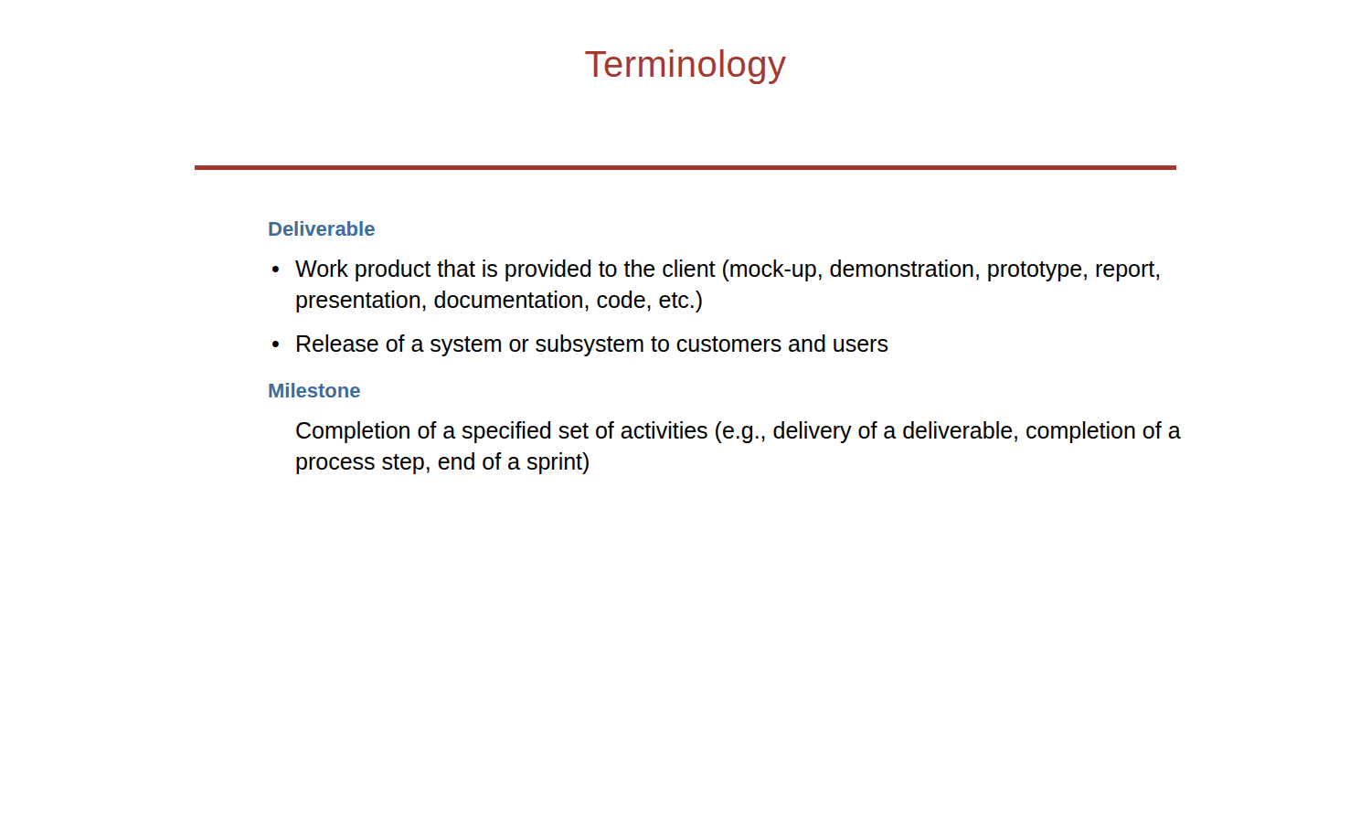Terminology
Deliverable
Work product that is provided to the client (mock-up, demonstration, prototype, report, presentation, documentation, code, etc.)
Release of a system or subsystem to customers and users
Milestone
Completion of a specified set of activities (e.g., delivery of a deliverable, completion of a process step, end of a sprint)